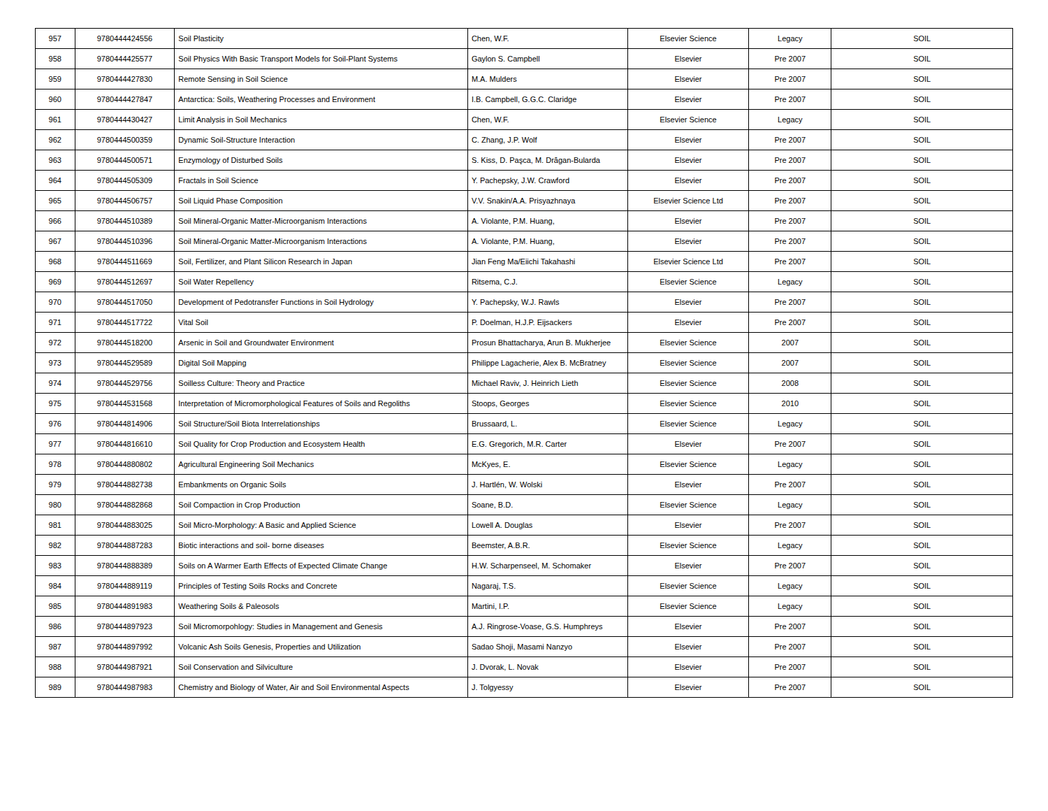| 957 | 9780444424556 | Soil Plasticity | Chen, W.F. | Elsevier Science | Legacy | SOIL |
| 958 | 9780444425577 | Soil Physics With Basic Transport Models for Soil-Plant Systems | Gaylon S. Campbell | Elsevier | Pre 2007 | SOIL |
| 959 | 9780444427830 | Remote Sensing in Soil Science | M.A. Mulders | Elsevier | Pre 2007 | SOIL |
| 960 | 9780444427847 | Antarctica: Soils, Weathering Processes and Environment | I.B. Campbell, G.G.C. Claridge | Elsevier | Pre 2007 | SOIL |
| 961 | 9780444430427 | Limit Analysis in Soil Mechanics | Chen, W.F. | Elsevier Science | Legacy | SOIL |
| 962 | 9780444500359 | Dynamic Soil-Structure Interaction | C. Zhang, J.P. Wolf | Elsevier | Pre 2007 | SOIL |
| 963 | 9780444500571 | Enzymology of Disturbed Soils | S. Kiss, D. Paşca, M. Drăgan-Bularda | Elsevier | Pre 2007 | SOIL |
| 964 | 9780444505309 | Fractals in Soil Science | Y. Pachepsky, J.W. Crawford | Elsevier | Pre 2007 | SOIL |
| 965 | 9780444506757 | Soil Liquid Phase Composition | V.V. Snakin/A.A. Prisyazhnaya | Elsevier Science Ltd | Pre 2007 | SOIL |
| 966 | 9780444510389 | Soil Mineral-Organic Matter-Microorganism Interactions | A. Violante, P.M. Huang, | Elsevier | Pre 2007 | SOIL |
| 967 | 9780444510396 | Soil Mineral-Organic Matter-Microorganism Interactions | A. Violante, P.M. Huang, | Elsevier | Pre 2007 | SOIL |
| 968 | 9780444511669 | Soil, Fertilizer, and Plant Silicon Research in Japan | Jian Feng Ma/Eiichi Takahashi | Elsevier Science Ltd | Pre 2007 | SOIL |
| 969 | 9780444512697 | Soil Water Repellency | Ritsema, C.J. | Elsevier Science | Legacy | SOIL |
| 970 | 9780444517050 | Development of Pedotransfer Functions in Soil Hydrology | Y. Pachepsky, W.J. Rawls | Elsevier | Pre 2007 | SOIL |
| 971 | 9780444517722 | Vital Soil | P. Doelman, H.J.P. Eijsackers | Elsevier | Pre 2007 | SOIL |
| 972 | 9780444518200 | Arsenic in Soil and Groundwater Environment | Prosun Bhattacharya, Arun B. Mukherjee | Elsevier Science | 2007 | SOIL |
| 973 | 9780444529589 | Digital Soil Mapping | Philippe Lagacherie, Alex B. McBratney | Elsevier Science | 2007 | SOIL |
| 974 | 9780444529756 | Soilless Culture: Theory and Practice | Michael Raviv, J. Heinrich Lieth | Elsevier Science | 2008 | SOIL |
| 975 | 9780444531568 | Interpretation of Micromorphological Features of Soils and Regoliths | Stoops, Georges | Elsevier Science | 2010 | SOIL |
| 976 | 9780444814906 | Soil Structure/Soil Biota Interrelationships | Brussaard, L. | Elsevier Science | Legacy | SOIL |
| 977 | 9780444816610 | Soil Quality for Crop Production and Ecosystem Health | E.G. Gregorich, M.R. Carter | Elsevier | Pre 2007 | SOIL |
| 978 | 9780444880802 | Agricultural Engineering Soil Mechanics | McKyes, E. | Elsevier Science | Legacy | SOIL |
| 979 | 9780444882738 | Embankments on Organic Soils | J. Hartlén, W. Wolski | Elsevier | Pre 2007 | SOIL |
| 980 | 9780444882868 | Soil Compaction in Crop Production | Soane, B.D. | Elsevier Science | Legacy | SOIL |
| 981 | 9780444883025 | Soil Micro-Morphology: A Basic and Applied Science | Lowell A. Douglas | Elsevier | Pre 2007 | SOIL |
| 982 | 9780444887283 | Biotic interactions and soil- borne diseases | Beemster, A.B.R. | Elsevier Science | Legacy | SOIL |
| 983 | 9780444888389 | Soils on A Warmer Earth Effects of Expected Climate Change | H.W. Scharpenseel, M. Schomaker | Elsevier | Pre 2007 | SOIL |
| 984 | 9780444889119 | Principles of Testing Soils Rocks and Concrete | Nagaraj, T.S. | Elsevier Science | Legacy | SOIL |
| 985 | 9780444891983 | Weathering Soils & Paleosols | Martini, I.P. | Elsevier Science | Legacy | SOIL |
| 986 | 9780444897923 | Soil Micromorpohlogy: Studies in Management and Genesis | A.J. Ringrose-Voase, G.S. Humphreys | Elsevier | Pre 2007 | SOIL |
| 987 | 9780444897992 | Volcanic Ash Soils Genesis, Properties and Utilization | Sadao Shoji, Masami Nanzyo | Elsevier | Pre 2007 | SOIL |
| 988 | 9780444987921 | Soil Conservation and Silviculture | J. Dvorak, L. Novak | Elsevier | Pre 2007 | SOIL |
| 989 | 9780444987983 | Chemistry and Biology of Water, Air and Soil Environmental Aspects | J. Tolgyessy | Elsevier | Pre 2007 | SOIL |